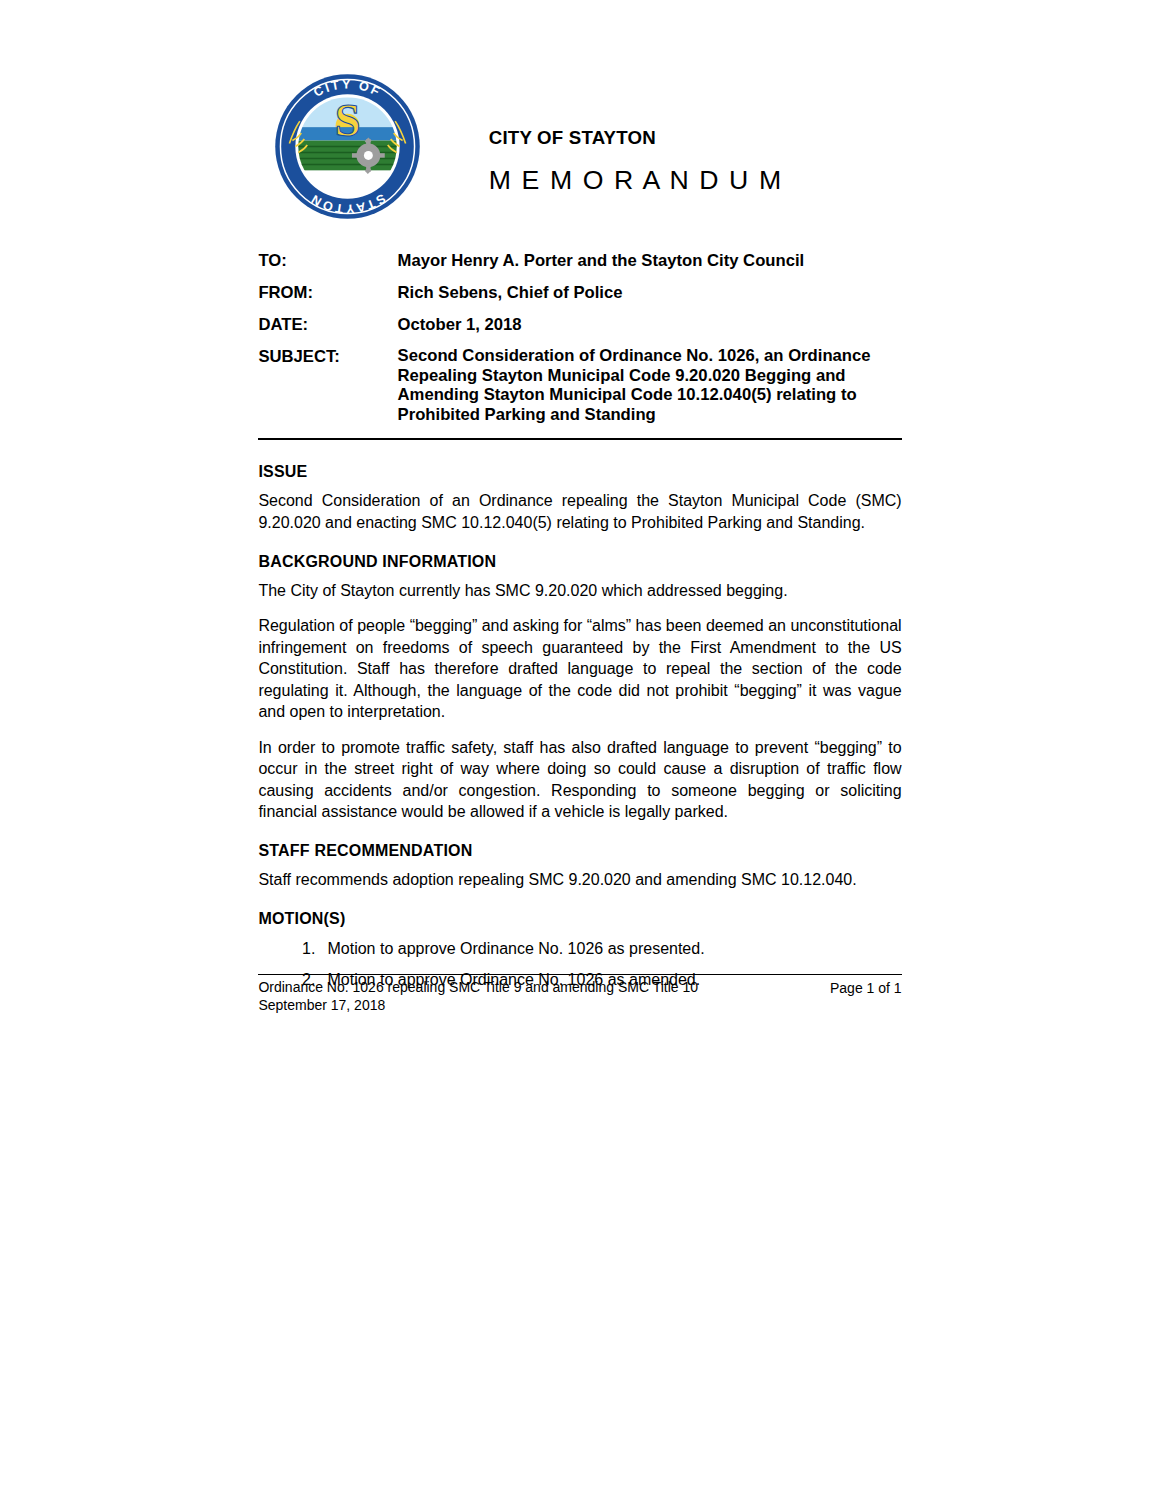S CITY OF STAYTON
CITY OF STAYTON
M E M O R A N D U M
| TO: | Mayor Henry A. Porter and the Stayton City Council |
| FROM: | Rich Sebens, Chief of Police |
| DATE: | October 1, 2018 |
| SUBJECT: | Second Consideration of Ordinance No. 1026, an Ordinance Repealing Stayton Municipal Code 9.20.020 Begging and Amending Stayton Municipal Code 10.12.040(5) relating to Prohibited Parking and Standing |
ISSUE
Second Consideration of an Ordinance repealing the Stayton Municipal Code (SMC) 9.20.020 and enacting SMC 10.12.040(5) relating to Prohibited Parking and Standing.
BACKGROUND INFORMATION
The City of Stayton currently has SMC 9.20.020 which addressed begging.
Regulation of people “begging” and asking for “alms” has been deemed an unconstitutional infringement on freedoms of speech guaranteed by the First Amendment to the US Constitution. Staff has therefore drafted language to repeal the section of the code regulating it. Although, the language of the code did not prohibit “begging” it was vague and open to interpretation.
In order to promote traffic safety, staff has also drafted language to prevent “begging” to occur in the street right of way where doing so could cause a disruption of traffic flow causing accidents and/or congestion. Responding to someone begging or soliciting financial assistance would be allowed if a vehicle is legally parked.
STAFF RECOMMENDATION
Staff recommends adoption repealing SMC 9.20.020 and amending SMC 10.12.040.
MOTION(S)
Motion to approve Ordinance No. 1026 as presented.
Motion to approve Ordinance No. 1026 as amended.
Ordinance No. 1026 repealing SMC Title 9 and amending SMC Title 10
September 17, 2018
Page 1 of 1